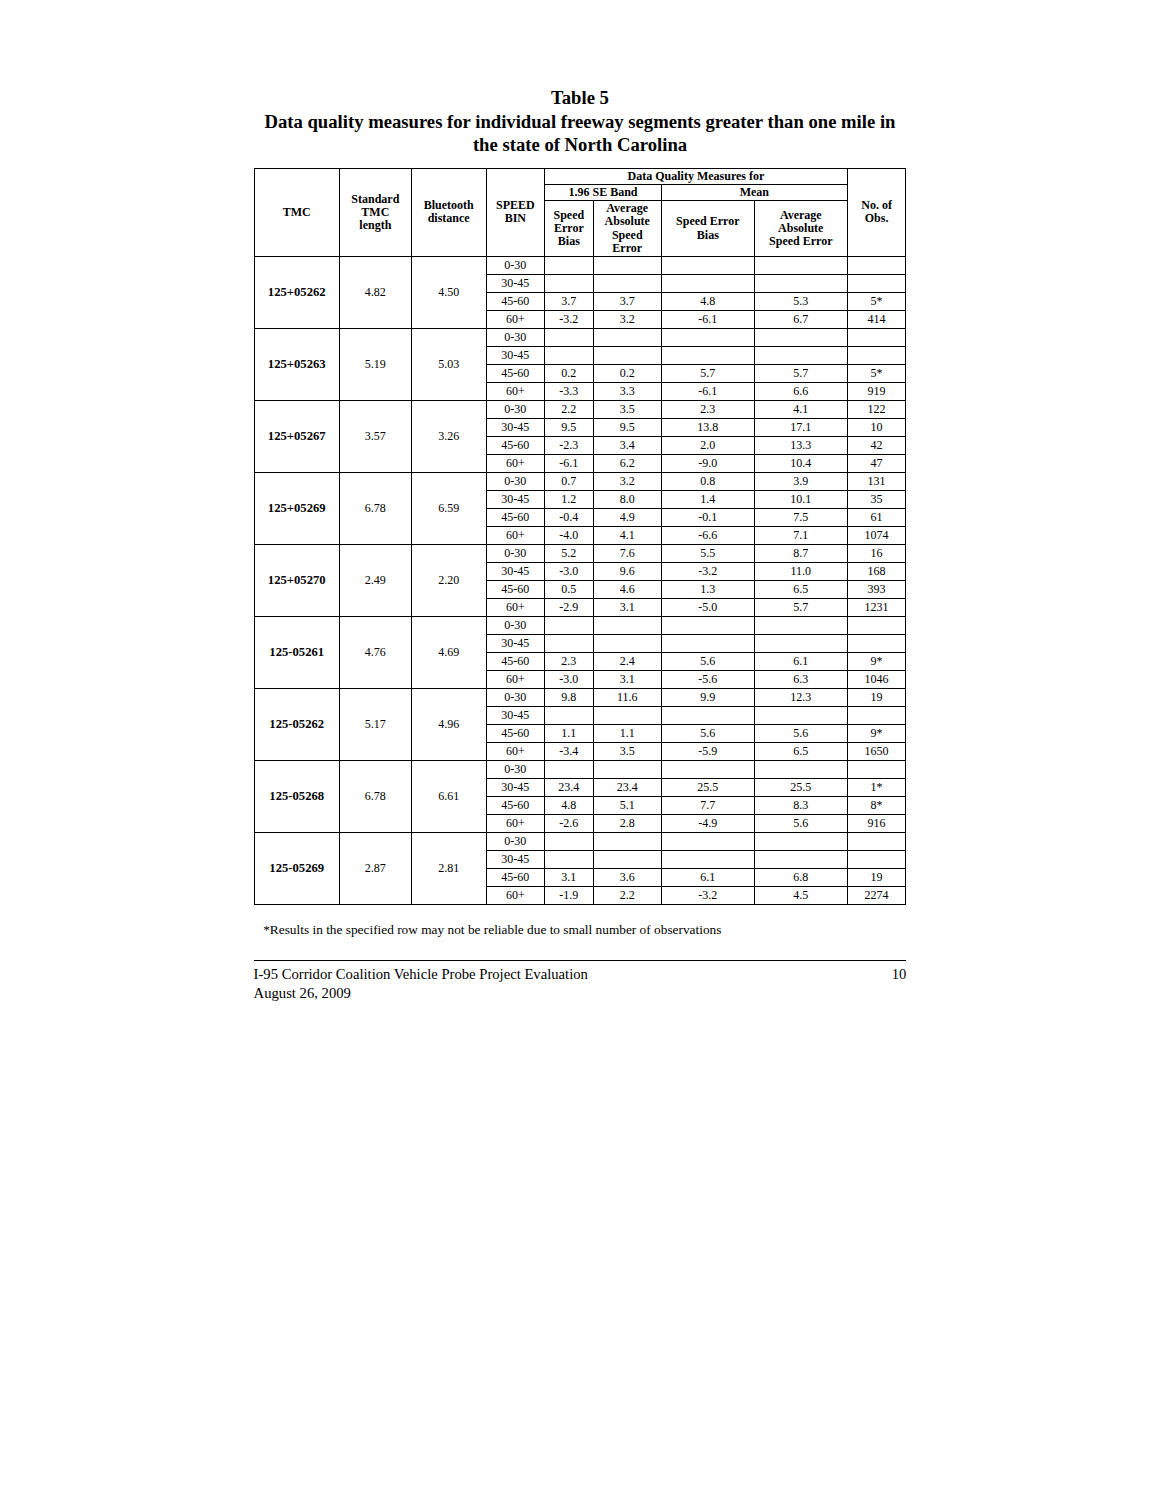Table 5 Data quality measures for individual freeway segments greater than one mile in the state of North Carolina
| TMC | Standard TMC length | Bluetooth distance | SPEED BIN | Data Quality Measures for | No. of Obs. |
| --- | --- | --- | --- | --- | --- |
| 1.96 SE Band | Mean |
| Speed Error Bias | Average Absolute Speed Error | Speed Error Bias | Average Absolute Speed Error |
| 125+05262 | 4.82 | 4.50 | 0-30 | | | | | |
| 30-45 | | | | | |
| 45-60 | 3.7 | 3.7 | 4.8 | 5.3 | 5* |
| 60+ | -3.2 | 3.2 | -6.1 | 6.7 | 414 |
| 125+05263 | 5.19 | 5.03 | 0-30 | | | | | |
| 30-45 | | | | | |
| 45-60 | 0.2 | 0.2 | 5.7 | 5.7 | 5* |
| 60+ | -3.3 | 3.3 | -6.1 | 6.6 | 919 |
| 125+05267 | 3.57 | 3.26 | 0-30 | 2.2 | 3.5 | 2.3 | 4.1 | 122 |
| 30-45 | 9.5 | 9.5 | 13.8 | 17.1 | 10 |
| 45-60 | -2.3 | 3.4 | 2.0 | 13.3 | 42 |
| 60+ | -6.1 | 6.2 | -9.0 | 10.4 | 47 |
| 125+05269 | 6.78 | 6.59 | 0-30 | 0.7 | 3.2 | 0.8 | 3.9 | 131 |
| 30-45 | 1.2 | 8.0 | 1.4 | 10.1 | 35 |
| 45-60 | -0.4 | 4.9 | -0.1 | 7.5 | 61 |
| 60+ | -4.0 | 4.1 | -6.6 | 7.1 | 1074 |
| 125+05270 | 2.49 | 2.20 | 0-30 | 5.2 | 7.6 | 5.5 | 8.7 | 16 |
| 30-45 | -3.0 | 9.6 | -3.2 | 11.0 | 168 |
| 45-60 | 0.5 | 4.6 | 1.3 | 6.5 | 393 |
| 60+ | -2.9 | 3.1 | -5.0 | 5.7 | 1231 |
| 125-05261 | 4.76 | 4.69 | 0-30 | | | | | |
| 30-45 | | | | | |
| 45-60 | 2.3 | 2.4 | 5.6 | 6.1 | 9* |
| 60+ | -3.0 | 3.1 | -5.6 | 6.3 | 1046 |
| 125-05262 | 5.17 | 4.96 | 0-30 | 9.8 | 11.6 | 9.9 | 12.3 | 19 |
| 30-45 | | | | | |
| 45-60 | 1.1 | 1.1 | 5.6 | 5.6 | 9* |
| 60+ | -3.4 | 3.5 | -5.9 | 6.5 | 1650 |
| 125-05268 | 6.78 | 6.61 | 0-30 | | | | | |
| 30-45 | 23.4 | 23.4 | 25.5 | 25.5 | 1* |
| 45-60 | 4.8 | 5.1 | 7.7 | 8.3 | 8* |
| 60+ | -2.6 | 2.8 | -4.9 | 5.6 | 916 |
| 125-05269 | 2.87 | 2.81 | 0-30 | | | | | |
| 30-45 | | | | | |
| 45-60 | 3.1 | 3.6 | 6.1 | 6.8 | 19 |
| 60+ | -1.9 | 2.2 | -3.2 | 4.5 | 2274 |
*Results in the specified row may not be reliable due to small number of observations
I-95 Corridor Coalition Vehicle Probe Project Evaluation
August 26, 2009
10